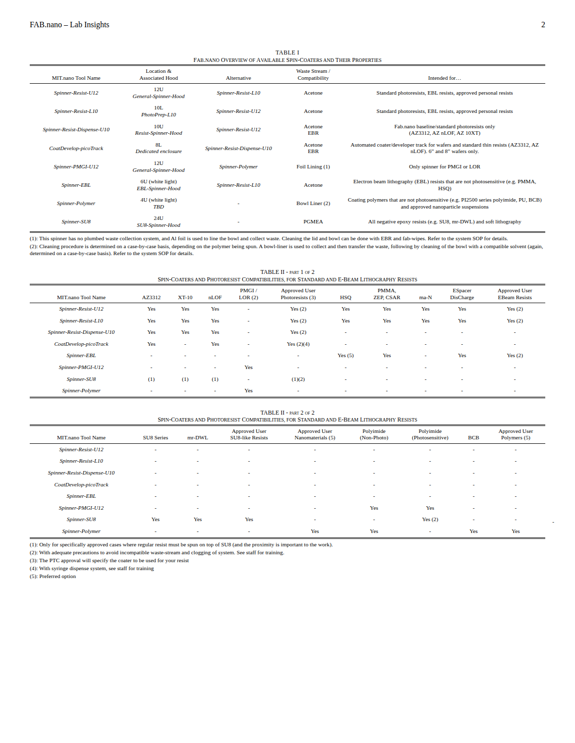FAB.nano – Lab Insights 2
TABLE I
FAB.NANO OVERVIEW OF AVAILABLE SPIN-COATERS AND THEIR PROPERTIES
| MIT.nano Tool Name | Location & Associated Hood | Alternative | Waste Stream / Compatibility | Intended for… |
| --- | --- | --- | --- | --- |
| Spinner-Resist-U12 | 12U General-Spinner-Hood | Spinner-Resist-L10 | Acetone | Standard photoresists, EBL resists, approved personal resists |
| Spinner-Resist-L10 | 10L PhotoPrep-L10 | Spinner-Resist-U12 | Acetone | Standard photoresists, EBL resists, approved personal resists |
| Spinner-Resist-Dispense-U10 | 10U Resist-Spinner-Hood | Spinner-Resist-U12 | Acetone EBR | Fab.nano baseline/standard photoresists only (AZ3312, AZ nLOF, AZ 10XT) |
| CoatDevelop-picoTrack | 8L Dedicated enclosure | Spinner-Resist-Dispense-U10 | Acetone EBR | Automated coater/developer track for wafers and standard thin resists (AZ3312, AZ nLOF). 6” and 8” wafers only. |
| Spinner-PMGI-U12 | 12U General-Spinner-Hood | Spinner-Polymer | Foil Lining (1) | Only spinner for PMGI or LOR |
| Spinner-EBL | 6U (white light) EBL-Spinner-Hood | Spinner-Resist-L10 | Acetone | Electron beam lithography (EBL) resists that are not photosensitive (e.g. PMMA, HSQ) |
| Spinner-Polymer | 4U (white light) TBD | - | Bowl Liner (2) | Coating polymers that are not photosensitive (e.g. PI2500 series polyimide, PU, BCB) and approved nanoparticle suspensions |
| Spinner-SU8 | 24U SU8-Spinner-Hood | - | PGMEA | All negative epoxy resists (e.g. SU8, mr-DWL) and soft lithography |
(1): This spinner has no plumbed waste collection system, and Al foil is used to line the bowl and collect waste. Cleaning the lid and bowl can be done with EBR and fab-wipes. Refer to the system SOP for details.
(2): Cleaning procedure is determined on a case-by-case basis, depending on the polymer being spun. A bowl-liner is used to collect and then transfer the waste, following by cleaning of the bowl with a compatible solvent (again, determined on a case-by-case basis). Refer to the system SOP for details.
TABLE II - part 1 of 2
SPIN-COATERS AND PHOTORESIST COMPATIBILITIES, FOR STANDARD AND E-BEAM LITHOGRAPHY RESISTS
| MIT.nano Tool Name | AZ3312 | XT-10 | nLOF | PMGI / LOR (2) | Approved User Photoresists (3) | HSQ | PMMA, ZEP, CSAR | ma-N | ESpacer DisCharge | Approved User EBeam Resists |
| --- | --- | --- | --- | --- | --- | --- | --- | --- | --- | --- |
| Spinner-Resist-U12 | Yes | Yes | Yes | - | Yes (2) | Yes | Yes | Yes | Yes | Yes (2) |
| Spinner-Resist-L10 | Yes | Yes | Yes | - | Yes (2) | Yes | Yes | Yes | Yes | Yes (2) |
| Spinner-Resist-Dispense-U10 | Yes | Yes | Yes | - | Yes (2) | - | - | - | - | - |
| CoatDevelop-picoTrack | Yes | - | Yes | - | Yes (2)(4) | - | - | - | - | - |
| Spinner-EBL | - | - | - | - | - | Yes (5) | Yes | - | Yes | Yes (2) |
| Spinner-PMGI-U12 | - | - | - | Yes | - | - | - | - | - | - |
| Spinner-SU8 | (1) | (1) | (1) | - | (1)(2) | - | - | - | - | - |
| Spinner-Polymer | - | - | - | Yes | - | - | - | - | - | - |
TABLE II - part 2 of 2
SPIN-COATERS AND PHOTORESIST COMPATIBILITIES, FOR STANDARD AND E-BEAM LITHOGRAPHY RESISTS
| MIT.nano Tool Name | SU8 Series | mr-DWL | Approved User SU8-like Resists | Approved User Nanomaterials (5) | Polyimide (Non-Photo) | Polyimide (Photosensitive) | BCB | Approved User Polymers (5) |
| --- | --- | --- | --- | --- | --- | --- | --- | --- |
| Spinner-Resist-U12 | - | - | - | - | - | - | - | - |
| Spinner-Resist-L10 | - | - | - | - | - | - | - | - |
| Spinner-Resist-Dispense-U10 | - | - | - | - | - | - | - | - |
| CoatDevelop-picoTrack | - | - | - | - | - | - | - | - |
| Spinner-EBL | - | - | - | - | - | - | - | - |
| Spinner-PMGI-U12 | - | - | - | - | Yes | Yes | - | - |
| Spinner-SU8 | Yes | Yes | Yes | - | - | Yes (2) | - | - |
| Spinner-Polymer | - | - | - | Yes | Yes | - | Yes | Yes |
(1): Only for specifically approved cases where regular resist must be spun on top of SU8 (and the proximity is important to the work).
(2): With adequate precautions to avoid incompatible waste-stream and clogging of system. See staff for training.
(3): The PTC approval will specify the coater to be used for your resist
(4): With syringe dispense system, see staff for training
(5): Preferred option